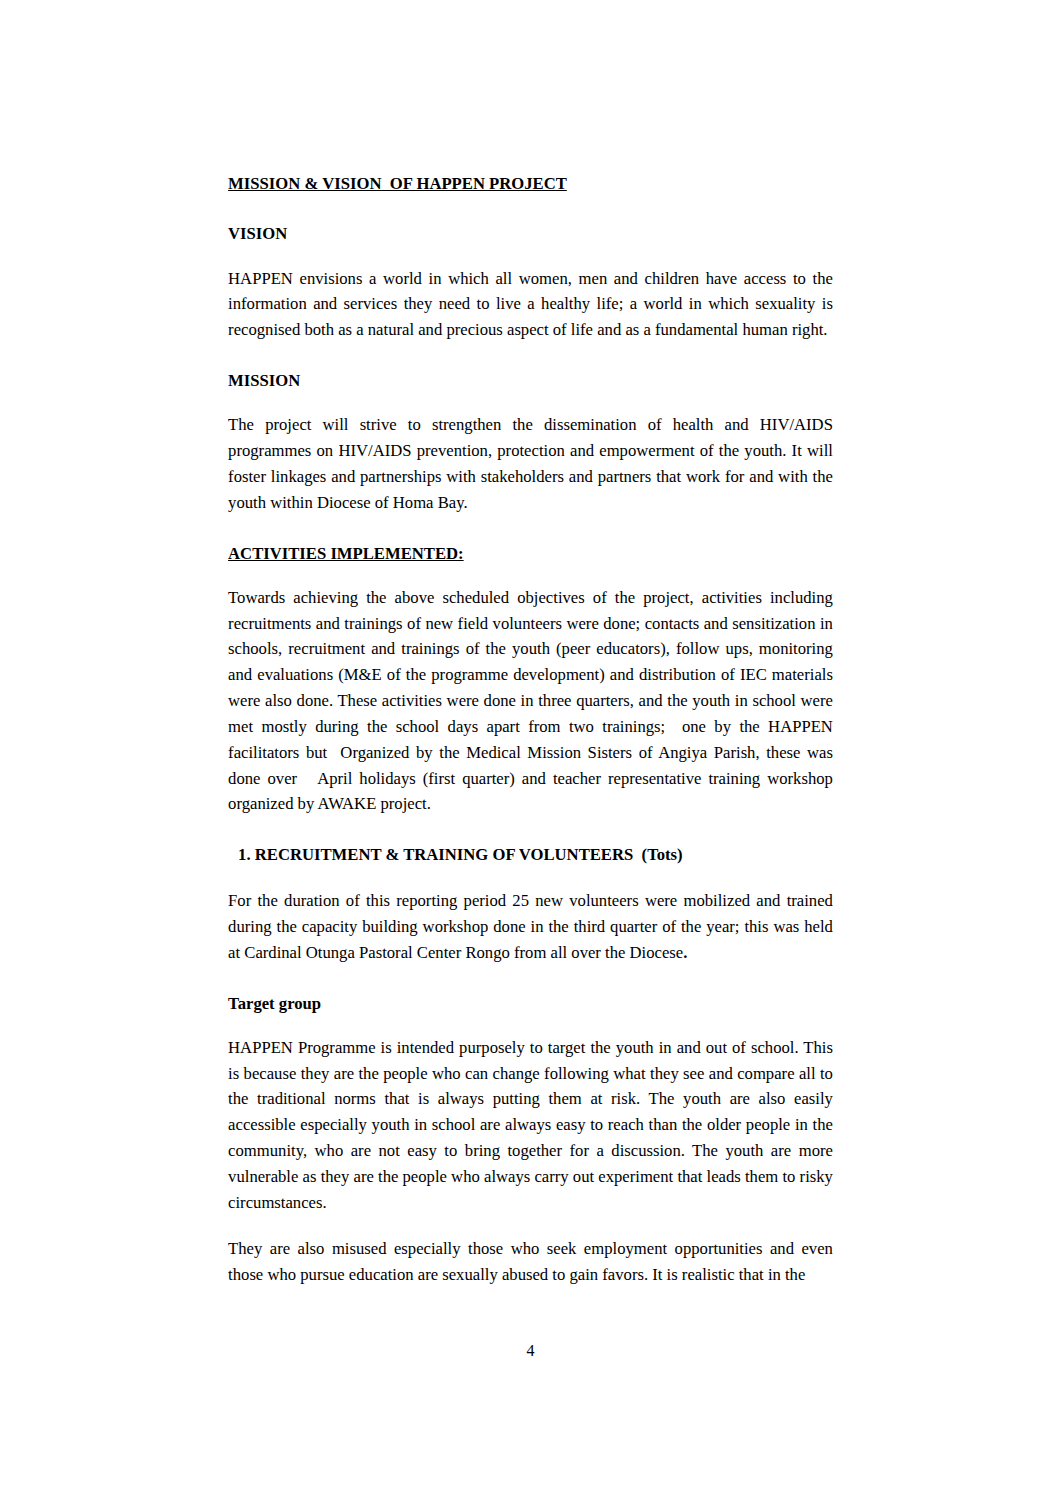MISSION & VISION OF HAPPEN PROJECT
VISION
HAPPEN envisions a world in which all women, men and children have access to the information and services they need to live a healthy life; a world in which sexuality is recognised both as a natural and precious aspect of life and as a fundamental human right.
MISSION
The project will strive to strengthen the dissemination of health and HIV/AIDS programmes on HIV/AIDS prevention, protection and empowerment of the youth. It will foster linkages and partnerships with stakeholders and partners that work for and with the youth within Diocese of Homa Bay.
ACTIVITIES IMPLEMENTED:
Towards achieving the above scheduled objectives of the project, activities including recruitments and trainings of new field volunteers were done; contacts and sensitization in schools, recruitment and trainings of the youth (peer educators), follow ups, monitoring and evaluations (M&E of the programme development) and distribution of IEC materials were also done. These activities were done in three quarters, and the youth in school were met mostly during the school days apart from two trainings; one by the HAPPEN facilitators but Organized by the Medical Mission Sisters of Angiya Parish, these was done over April holidays (first quarter) and teacher representative training workshop organized by AWAKE project.
RECRUITMENT & TRAINING OF VOLUNTEERS (Tots)
For the duration of this reporting period 25 new volunteers were mobilized and trained during the capacity building workshop done in the third quarter of the year; this was held at Cardinal Otunga Pastoral Center Rongo from all over the Diocese.
Target group
HAPPEN Programme is intended purposely to target the youth in and out of school. This is because they are the people who can change following what they see and compare all to the traditional norms that is always putting them at risk. The youth are also easily accessible especially youth in school are always easy to reach than the older people in the community, who are not easy to bring together for a discussion. The youth are more vulnerable as they are the people who always carry out experiment that leads them to risky circumstances.
They are also misused especially those who seek employment opportunities and even those who pursue education are sexually abused to gain favors. It is realistic that in the
4